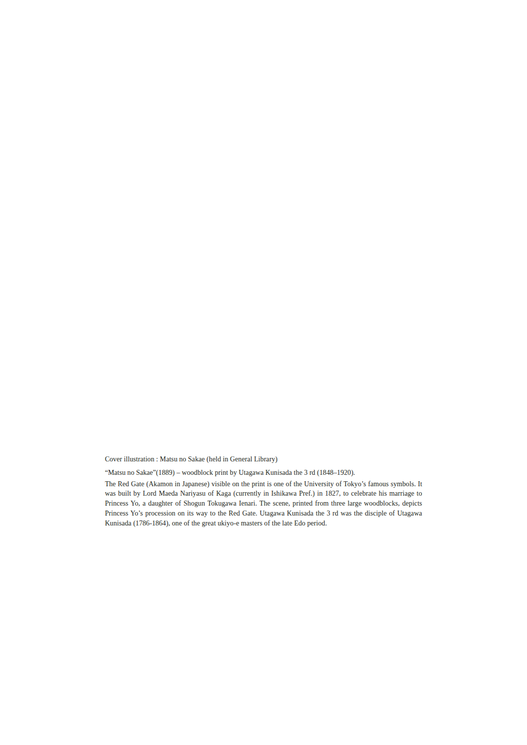Cover illustration : Matsu no Sakae (held in General Library)
“Matsu no Sakae”(1889) – woodblock print by Utagawa Kunisada the 3 rd (1848–1920).
The Red Gate (Akamon in Japanese) visible on the print is one of the University of Tokyo’s famous symbols. It was built by Lord Maeda Nariyasu of Kaga (currently in Ishikawa Pref.) in 1827, to celebrate his marriage to Princess Yo, a daughter of Shogun Tokugawa Ienari. The scene, printed from three large woodblocks, depicts Princess Yo’s procession on its way to the Red Gate. Utagawa Kunisada the 3 rd was the disciple of Utagawa Kunisada (1786-1864), one of the great ukiyo-e masters of the late Edo period.